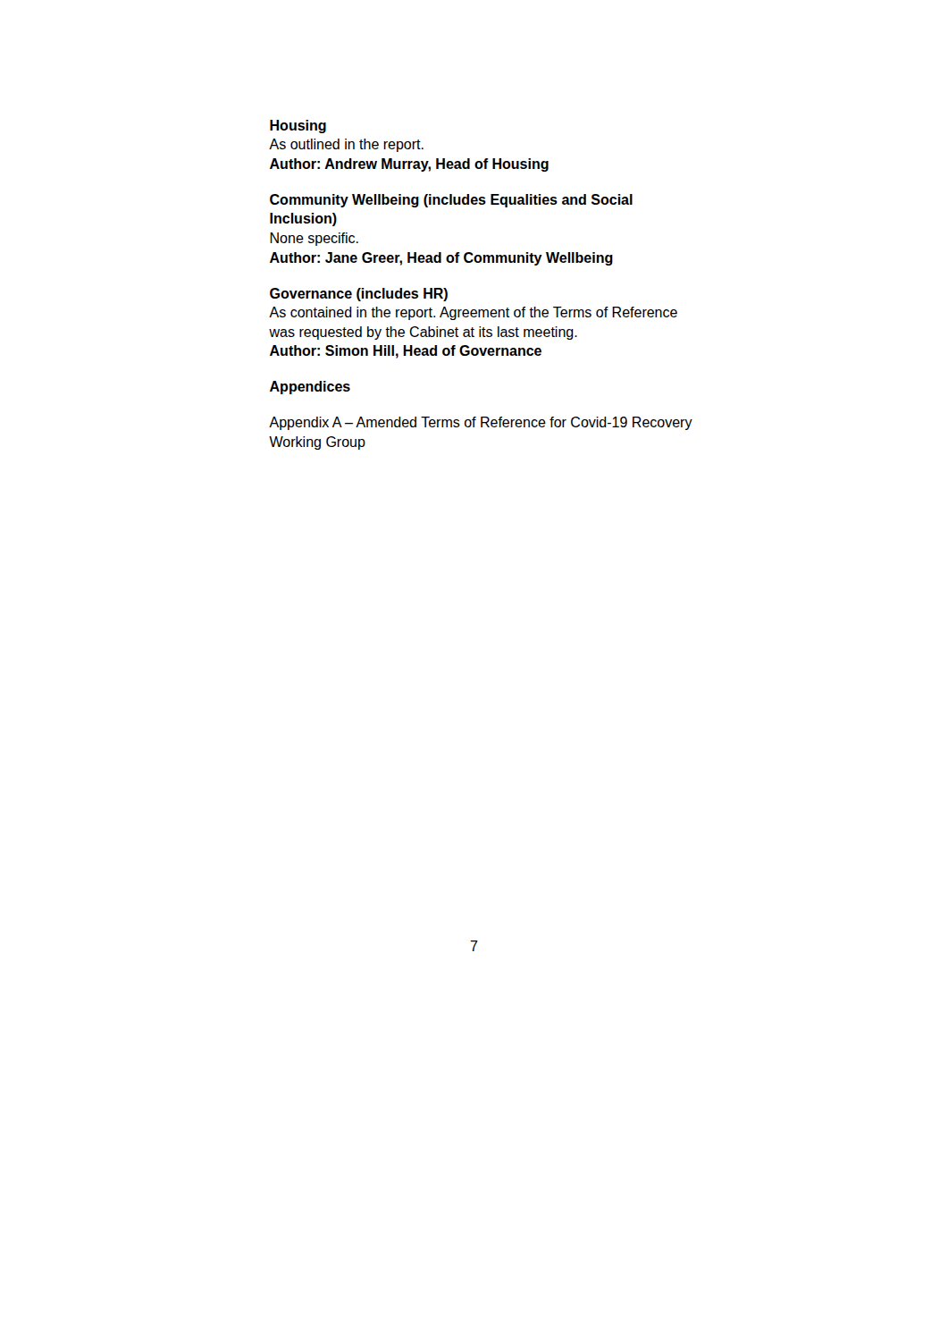Housing
As outlined in the report.
Author: Andrew Murray, Head of Housing
Community Wellbeing (includes Equalities and Social Inclusion)
None specific.
Author: Jane Greer, Head of Community Wellbeing
Governance (includes HR)
As contained in the report. Agreement of the Terms of Reference was requested by the Cabinet at its last meeting.
Author: Simon Hill, Head of Governance
Appendices
Appendix A – Amended Terms of Reference for Covid-19 Recovery Working Group
7